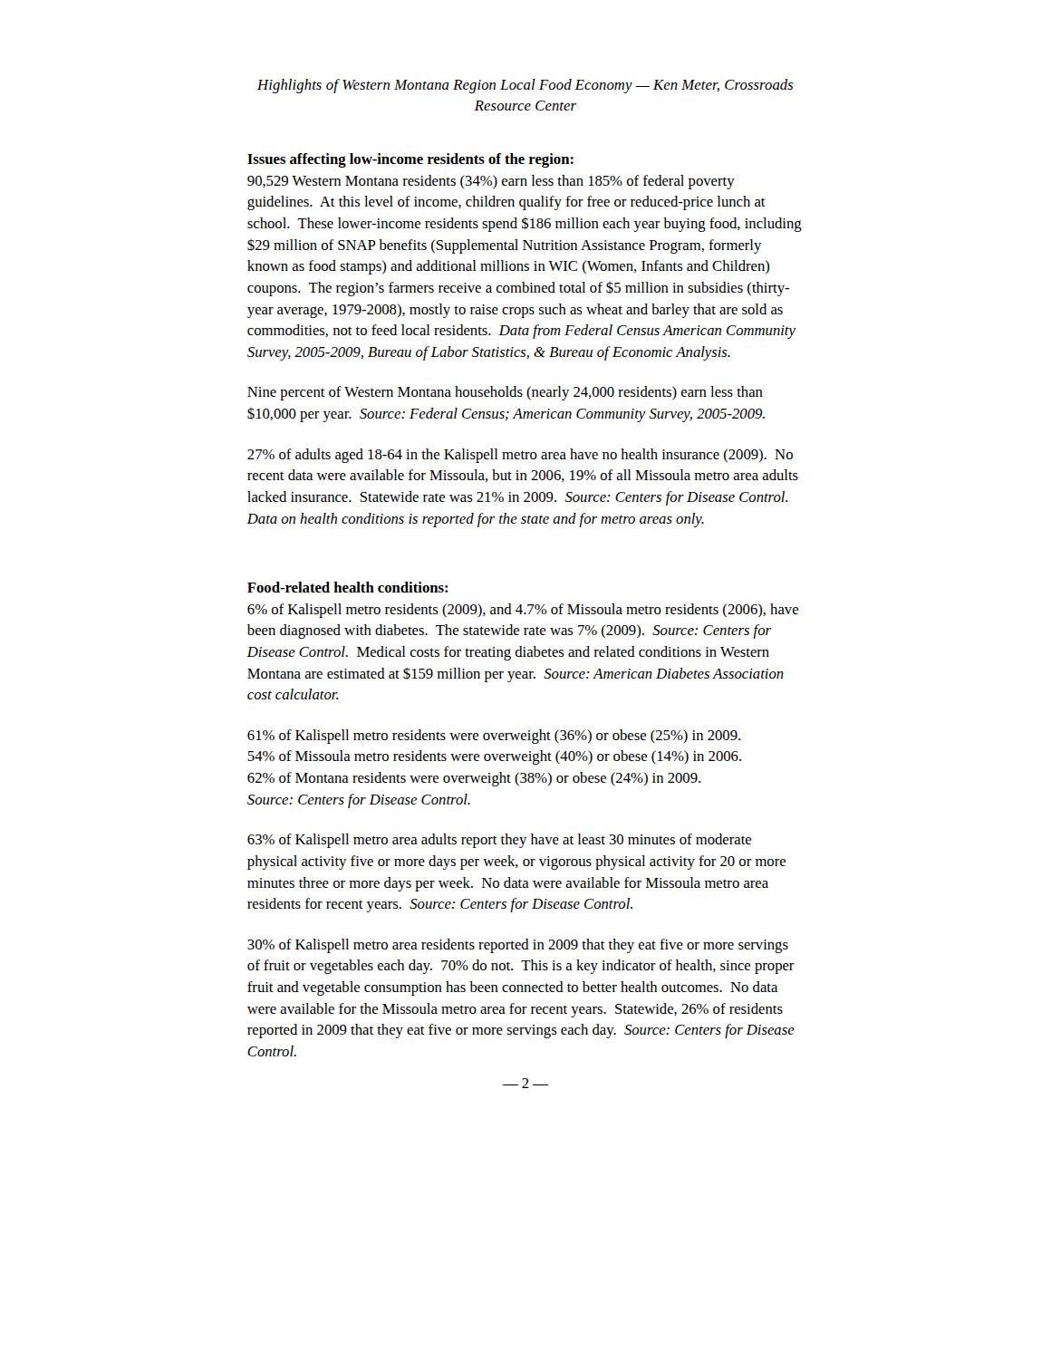Highlights of Western Montana Region Local Food Economy — Ken Meter, Crossroads Resource Center
Issues affecting low-income residents of the region:
90,529 Western Montana residents (34%) earn less than 185% of federal poverty guidelines. At this level of income, children qualify for free or reduced-price lunch at school. These lower-income residents spend $186 million each year buying food, including $29 million of SNAP benefits (Supplemental Nutrition Assistance Program, formerly known as food stamps) and additional millions in WIC (Women, Infants and Children) coupons. The region’s farmers receive a combined total of $5 million in subsidies (thirty-year average, 1979-2008), mostly to raise crops such as wheat and barley that are sold as commodities, not to feed local residents. Data from Federal Census American Community Survey, 2005-2009, Bureau of Labor Statistics, & Bureau of Economic Analysis.
Nine percent of Western Montana households (nearly 24,000 residents) earn less than $10,000 per year. Source: Federal Census; American Community Survey, 2005-2009.
27% of adults aged 18-64 in the Kalispell metro area have no health insurance (2009). No recent data were available for Missoula, but in 2006, 19% of all Missoula metro area adults lacked insurance. Statewide rate was 21% in 2009. Source: Centers for Disease Control. Data on health conditions is reported for the state and for metro areas only.
Food-related health conditions:
6% of Kalispell metro residents (2009), and 4.7% of Missoula metro residents (2006), have been diagnosed with diabetes. The statewide rate was 7% (2009). Source: Centers for Disease Control. Medical costs for treating diabetes and related conditions in Western Montana are estimated at $159 million per year. Source: American Diabetes Association cost calculator.
61% of Kalispell metro residents were overweight (36%) or obese (25%) in 2009.
54% of Missoula metro residents were overweight (40%) or obese (14%) in 2006.
62% of Montana residents were overweight (38%) or obese (24%) in 2009.
Source: Centers for Disease Control.
63% of Kalispell metro area adults report they have at least 30 minutes of moderate physical activity five or more days per week, or vigorous physical activity for 20 or more minutes three or more days per week. No data were available for Missoula metro area residents for recent years. Source: Centers for Disease Control.
30% of Kalispell metro area residents reported in 2009 that they eat five or more servings of fruit or vegetables each day. 70% do not. This is a key indicator of health, since proper fruit and vegetable consumption has been connected to better health outcomes. No data were available for the Missoula metro area for recent years. Statewide, 26% of residents reported in 2009 that they eat five or more servings each day. Source: Centers for Disease Control.
— 2 —